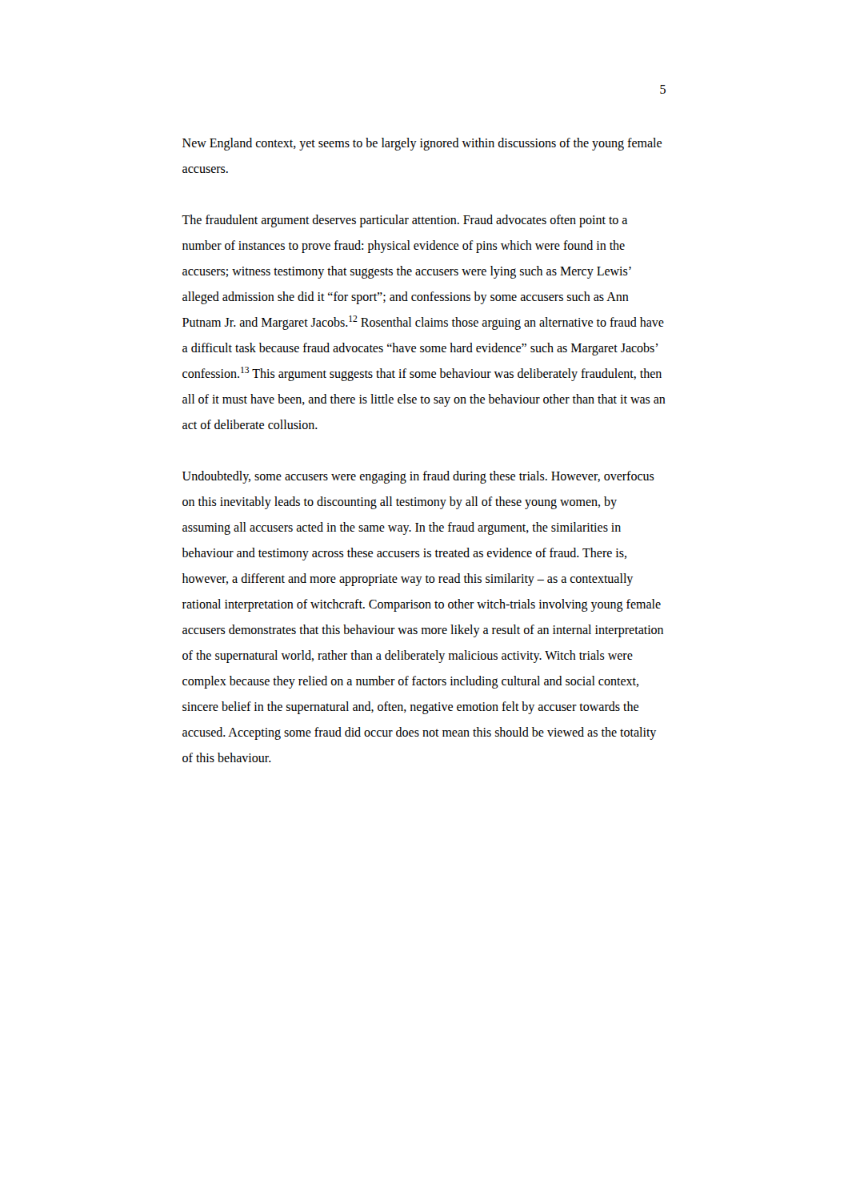5
New England context, yet seems to be largely ignored within discussions of the young female accusers.
The fraudulent argument deserves particular attention. Fraud advocates often point to a number of instances to prove fraud: physical evidence of pins which were found in the accusers; witness testimony that suggests the accusers were lying such as Mercy Lewis’ alleged admission she did it “for sport”; and confessions by some accusers such as Ann Putnam Jr. and Margaret Jacobs.12 Rosenthal claims those arguing an alternative to fraud have a difficult task because fraud advocates “have some hard evidence” such as Margaret Jacobs’ confession.13 This argument suggests that if some behaviour was deliberately fraudulent, then all of it must have been, and there is little else to say on the behaviour other than that it was an act of deliberate collusion.
Undoubtedly, some accusers were engaging in fraud during these trials. However, overfocus on this inevitably leads to discounting all testimony by all of these young women, by assuming all accusers acted in the same way. In the fraud argument, the similarities in behaviour and testimony across these accusers is treated as evidence of fraud. There is, however, a different and more appropriate way to read this similarity – as a contextually rational interpretation of witchcraft. Comparison to other witch-trials involving young female accusers demonstrates that this behaviour was more likely a result of an internal interpretation of the supernatural world, rather than a deliberately malicious activity. Witch trials were complex because they relied on a number of factors including cultural and social context, sincere belief in the supernatural and, often, negative emotion felt by accuser towards the accused. Accepting some fraud did occur does not mean this should be viewed as the totality of this behaviour.